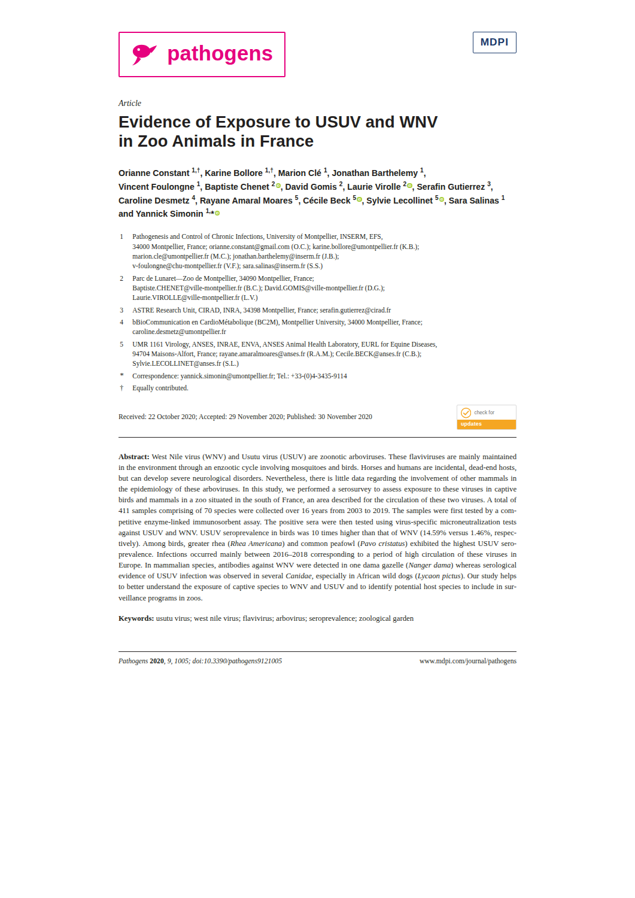pathogens
MDPI
Article
Evidence of Exposure to USUV and WNV
in Zoo Animals in France
Orianne Constant 1,†, Karine Bollore 1,†, Marion Clé 1, Jonathan Barthelemy 1,
Vincent Foulongne 1, Baptiste Chenet 2 , David Gomis 2, Laurie Virolle 2 , Serafin Gutierrez 3,
Caroline Desmetz 4, Rayane Amaral Moares 5, Cécile Beck 5 , Sylvie Lecollinet 5 , Sara Salinas 1
and Yannick Simonin 1,*
Pathogenesis and Control of Chronic Infections, University of Montpellier, INSERM, EFS,
34000 Montpellier, France; orianne.constant@gmail.com (O.C.); karine.bollore@umontpellier.fr (K.B.);
marion.cle@umontpellier.fr (M.C.); jonathan.barthelemy@inserm.fr (J.B.);
v-foulongne@chu-montpellier.fr (V.F.); sara.salinas@inserm.fr (S.S.)
Parc de Lunaret—Zoo de Montpellier, 34090 Montpellier, France;
Baptiste.CHENET@ville-montpellier.fr (B.C.); David.GOMIS@ville-montpellier.fr (D.G.);
Laurie.VIROLLE@ville-montpellier.fr (L.V.)
ASTRE Research Unit, CIRAD, INRA, 34398 Montpellier, France; serafin.gutierrez@cirad.fr
bBioCommunication en CardioMétabolique (BC2M), Montpellier University, 34000 Montpellier, France;
caroline.desmetz@umontpellier.fr
UMR 1161 Virology, ANSES, INRAE, ENVA, ANSES Animal Health Laboratory, EURL for Equine Diseases,
94704 Maisons-Alfort, France; rayane.amaralmoares@anses.fr (R.A.M.); Cecile.BECK@anses.fr (C.B.);
Sylvie.LECOLLINET@anses.fr (S.L.)
Correspondence: yannick.simonin@umontpellier.fr; Tel.: +33-(0)4-3435-9114
Equally contributed.
Received: 22 October 2020; Accepted: 29 November 2020; Published: 30 November 2020
check for
updates
Abstract: West Nile virus (WNV) and Usutu virus (USUV) are zoonotic arboviruses. These flaviviruses are mainly maintained in the environment through an enzootic cycle involving mosquitoes and birds. Horses and humans are incidental, dead-end hosts, but can develop severe neurological disorders. Nevertheless, there is little data regarding the involvement of other mammals in the epidemiology of these arboviruses. In this study, we performed a serosurvey to assess exposure to these viruses in captive birds and mammals in a zoo situated in the south of France, an area described for the circulation of these two viruses. A total of 411 samples comprising of 70 species were collected over 16 years from 2003 to 2019. The samples were first tested by a competitive enzyme-linked immunosorbent assay. The positive sera were then tested using virus-specific microneutralization tests against USUV and WNV. USUV seroprevalence in birds was 10 times higher than that of WNV (14.59% versus 1.46%, respectively). Among birds, greater rhea (Rhea Americana) and common peafowl (Pavo cristatus) exhibited the highest USUV seroprevalence. Infections occurred mainly between 2016–2018 corresponding to a period of high circulation of these viruses in Europe. In mammalian species, antibodies against WNV were detected in one dama gazelle (Nanger dama) whereas serological evidence of USUV infection was observed in several Canidae, especially in African wild dogs (Lycaon pictus). Our study helps to better understand the exposure of captive species to WNV and USUV and to identify potential host species to include in surveillance programs in zoos.
Keywords: usutu virus; west nile virus; flavivirus; arbovirus; seroprevalence; zoological garden
Pathogens 2020, 9, 1005; doi:10.3390/pathogens9121005
www.mdpi.com/journal/pathogens